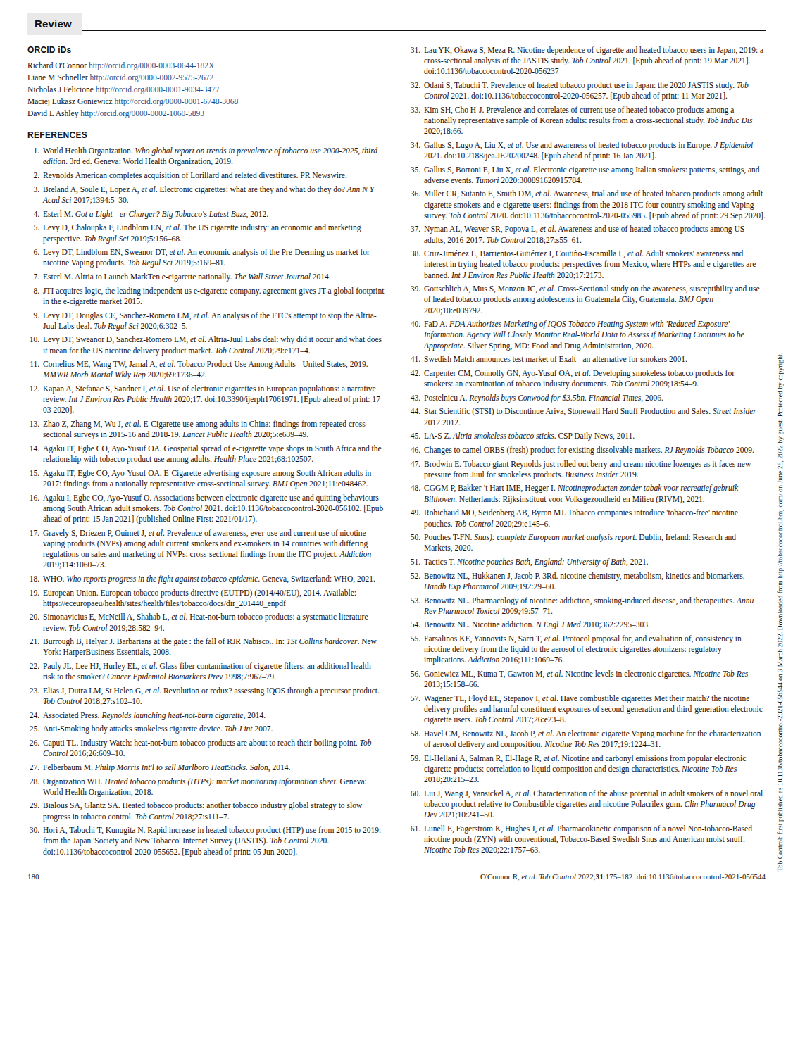Review
Tob Control: first published as 10.1136/tobaccocontrol-2021-056544 on 3 March 2022. Downloaded from http://tobaccocontrol.bmj.com/ on June 28, 2022 by guest. Protected by copyright.
ORCID iDs
Richard O'Connor http://orcid.org/0000-0003-0644-182X
Liane M Schneller http://orcid.org/0000-0002-9575-2672
Nicholas J Felicione http://orcid.org/0000-0001-9034-3477
Maciej Lukasz Goniewicz http://orcid.org/0000-0001-6748-3068
David L Ashley http://orcid.org/0000-0002-1060-5893
REFERENCES
World Health Organization. Who global report on trends in prevalence of tobacco use 2000-2025, third edition. 3rd ed. Geneva: World Health Organization, 2019.
Reynolds American completes acquisition of Lorillard and related divestitures. PR Newswire.
Breland A, Soule E, Lopez A, et al. Electronic cigarettes: what are they and what do they do? Ann N Y Acad Sci 2017;1394:5–30.
Esterl M. Got a Light—er Charger? Big Tobacco's Latest Buzz, 2012.
Levy D, Chaloupka F, Lindblom EN, et al. The US cigarette industry: an economic and marketing perspective. Tob Regul Sci 2019;5:156–68.
Levy DT, Lindblom EN, Sweanor DT, et al. An economic analysis of the Pre-Deeming us market for nicotine Vaping products. Tob Regul Sci 2019;5:169–81.
Esterl M. Altria to Launch MarkTen e-cigarette nationally. The Wall Street Journal 2014.
JTI acquires logic, the leading independent us e-cigarette company. agreement gives JT a global footprint in the e-cigarette market 2015.
Levy DT, Douglas CE, Sanchez-Romero LM, et al. An analysis of the FTC's attempt to stop the Altria-Juul Labs deal. Tob Regul Sci 2020;6:302–5.
Levy DT, Sweanor D, Sanchez-Romero LM, et al. Altria-Juul Labs deal: why did it occur and what does it mean for the US nicotine delivery product market. Tob Control 2020;29:e171–4.
Cornelius ME, Wang TW, Jamal A, et al. Tobacco Product Use Among Adults - United States, 2019. MMWR Morb Mortal Wkly Rep 2020;69:1736–42.
Kapan A, Stefanac S, Sandner I, et al. Use of electronic cigarettes in European populations: a narrative review. Int J Environ Res Public Health 2020;17. doi:10.3390/ijerph17061971. [Epub ahead of print: 17 03 2020].
Zhao Z, Zhang M, Wu J, et al. E-Cigarette use among adults in China: findings from repeated cross-sectional surveys in 2015-16 and 2018-19. Lancet Public Health 2020;5:e639–49.
Agaku IT, Egbe CO, Ayo-Yusuf OA. Geospatial spread of e-cigarette vape shops in South Africa and the relationship with tobacco product use among adults. Health Place 2021;68:102507.
Agaku IT, Egbe CO, Ayo-Yusuf OA. E-Cigarette advertising exposure among South African adults in 2017: findings from a nationally representative cross-sectional survey. BMJ Open 2021;11:e048462.
Agaku I, Egbe CO, Ayo-Yusuf O. Associations between electronic cigarette use and quitting behaviours among South African adult smokers. Tob Control 2021. doi:10.1136/tobaccocontrol-2020-056102. [Epub ahead of print: 15 Jan 2021] (published Online First: 2021/01/17).
Gravely S, Driezen P, Ouimet J, et al. Prevalence of awareness, ever-use and current use of nicotine vaping products (NVPs) among adult current smokers and ex-smokers in 14 countries with differing regulations on sales and marketing of NVPs: cross-sectional findings from the ITC project. Addiction 2019;114:1060–73.
WHO. Who reports progress in the fight against tobacco epidemic. Geneva, Switzerland: WHO, 2021.
European Union. European tobacco products directive (EUTPD) (2014/40/EU), 2014. Available: https://eceuropaeu/health/sites/health/files/tobacco/docs/dir_201440_enpdf
Simonavicius E, McNeill A, Shahab L, et al. Heat-not-burn tobacco products: a systematic literature review. Tob Control 2019;28:582–94.
Burrough B, Helyar J. Barbarians at the gate : the fall of RJR Nabisco.. In: 1St Collins hardcover. New York: HarperBusiness Essentials, 2008.
Pauly JL, Lee HJ, Hurley EL, et al. Glass fiber contamination of cigarette filters: an additional health risk to the smoker? Cancer Epidemiol Biomarkers Prev 1998;7:967–79.
Elias J, Dutra LM, St Helen G, et al. Revolution or redux? assessing IQOS through a precursor product. Tob Control 2018;27:s102–10.
Associated Press. Reynolds launching heat-not-burn cigarette, 2014.
Anti-Smoking body attacks smokeless cigarette device. Tob J int 2007.
Caputi TL. Industry Watch: heat-not-burn tobacco products are about to reach their boiling point. Tob Control 2016;26:609–10.
Felberbaum M. Philip Morris Int'l to sell Marlboro HeatSticks. Salon, 2014.
Organization WH. Heated tobacco products (HTPs): market monitoring information sheet. Geneva: World Health Organization, 2018.
Bialous SA, Glantz SA. Heated tobacco products: another tobacco industry global strategy to slow progress in tobacco control. Tob Control 2018;27:s111–7.
Hori A, Tabuchi T, Kunugita N. Rapid increase in heated tobacco product (HTP) use from 2015 to 2019: from the Japan 'Society and New Tobacco' Internet Survey (JASTIS). Tob Control 2020. doi:10.1136/tobaccocontrol-2020-055652. [Epub ahead of print: 05 Jun 2020].
Lau YK, Okawa S, Meza R. Nicotine dependence of cigarette and heated tobacco users in Japan, 2019: a cross-sectional analysis of the JASTIS study. Tob Control 2021. [Epub ahead of print: 19 Mar 2021]. doi:10.1136/tobaccocontrol-2020-056237
Odani S, Tabuchi T. Prevalence of heated tobacco product use in Japan: the 2020 JASTIS study. Tob Control 2021. doi:10.1136/tobaccocontrol-2020-056257. [Epub ahead of print: 11 Mar 2021].
Kim SH, Cho H-J. Prevalence and correlates of current use of heated tobacco products among a nationally representative sample of Korean adults: results from a cross-sectional study. Tob Induc Dis 2020;18:66.
Gallus S, Lugo A, Liu X, et al. Use and awareness of heated tobacco products in Europe. J Epidemiol 2021. doi:10.2188/jea.JE20200248. [Epub ahead of print: 16 Jan 2021].
Gallus S, Borroni E, Liu X, et al. Electronic cigarette use among Italian smokers: patterns, settings, and adverse events. Tumori 2020:300891620915784.
Miller CR, Sutanto E, Smith DM, et al. Awareness, trial and use of heated tobacco products among adult cigarette smokers and e-cigarette users: findings from the 2018 ITC four country smoking and Vaping survey. Tob Control 2020. doi:10.1136/tobaccocontrol-2020-055985. [Epub ahead of print: 29 Sep 2020].
Nyman AL, Weaver SR, Popova L, et al. Awareness and use of heated tobacco products among US adults, 2016-2017. Tob Control 2018;27:s55–61.
Cruz-Jiménez L, Barrientos-Gutiérrez I, Coutiño-Escamilla L, et al. Adult smokers' awareness and interest in trying heated tobacco products: perspectives from Mexico, where HTPs and e-cigarettes are banned. Int J Environ Res Public Health 2020;17:2173.
Gottschlich A, Mus S, Monzon JC, et al. Cross-Sectional study on the awareness, susceptibility and use of heated tobacco products among adolescents in Guatemala City, Guatemala. BMJ Open 2020;10:e039792.
FaD A. FDA Authorizes Marketing of IQOS Tobacco Heating System with 'Reduced Exposure' Information. Agency Will Closely Monitor Real-World Data to Assess if Marketing Continues to be Appropriate. Silver Spring, MD: Food and Drug Administration, 2020.
Swedish Match announces test market of Exalt - an alternative for smokers 2001.
Carpenter CM, Connolly GN, Ayo-Yusuf OA, et al. Developing smokeless tobacco products for smokers: an examination of tobacco industry documents. Tob Control 2009;18:54–9.
Postelnicu A. Reynolds buys Conwood for $3.5bn. Financial Times, 2006.
Star Scientific (STSI) to Discontinue Ariva, Stonewall Hard Snuff Production and Sales. Street Insider 2012 2012.
LA-S Z. Altria smokeless tobacco sticks. CSP Daily News, 2011.
Changes to camel ORBS (fresh) product for existing dissolvable markets. RJ Reynolds Tobacco 2009.
Brodwin E. Tobacco giant Reynolds just rolled out berry and cream nicotine lozenges as it faces new pressure from Juul for smokeless products. Business Insider 2019.
CGGM P, Bakker-'t Hart IME, Hegger I. Nicotineproducten zonder tabak voor recreatief gebruik Bilthoven. Netherlands: Rijksinstituut voor Volksgezondheid en Milieu (RIVM), 2021.
Robichaud MO, Seidenberg AB, Byron MJ. Tobacco companies introduce 'tobacco-free' nicotine pouches. Tob Control 2020;29:e145–6.
Pouches T-FN. Snus): complete European market analysis report. Dublin, Ireland: Research and Markets, 2020.
Tactics T. Nicotine pouches Bath, England: University of Bath, 2021.
Benowitz NL, Hukkanen J, Jacob P. 3Rd. nicotine chemistry, metabolism, kinetics and biomarkers. Handb Exp Pharmacol 2009;192:29–60.
Benowitz NL. Pharmacology of nicotine: addiction, smoking-induced disease, and therapeutics. Annu Rev Pharmacol Toxicol 2009;49:57–71.
Benowitz NL. Nicotine addiction. N Engl J Med 2010;362:2295–303.
Farsalinos KE, Yannovits N, Sarri T, et al. Protocol proposal for, and evaluation of, consistency in nicotine delivery from the liquid to the aerosol of electronic cigarettes atomizers: regulatory implications. Addiction 2016;111:1069–76.
Goniewicz ML, Kuma T, Gawron M, et al. Nicotine levels in electronic cigarettes. Nicotine Tob Res 2013;15:158–66.
Wagener TL, Floyd EL, Stepanov I, et al. Have combustible cigarettes Met their match? the nicotine delivery profiles and harmful constituent exposures of second-generation and third-generation electronic cigarette users. Tob Control 2017;26:e23–8.
Havel CM, Benowitz NL, Jacob P, et al. An electronic cigarette Vaping machine for the characterization of aerosol delivery and composition. Nicotine Tob Res 2017;19:1224–31.
El-Hellani A, Salman R, El-Hage R, et al. Nicotine and carbonyl emissions from popular electronic cigarette products: correlation to liquid composition and design characteristics. Nicotine Tob Res 2018;20:215–23.
Liu J, Wang J, Vansickel A, et al. Characterization of the abuse potential in adult smokers of a novel oral tobacco product relative to Combustible cigarettes and nicotine Polacrilex gum. Clin Pharmacol Drug Dev 2021;10:241–50.
Lunell E, Fagerström K, Hughes J, et al. Pharmacokinetic comparison of a novel Non-tobacco-Based nicotine pouch (ZYN) with conventional, Tobacco-Based Swedish Snus and American moist snuff. Nicotine Tob Res 2020;22:1757–63.
180
O'Connor R, et al. Tob Control 2022;31:175–182. doi:10.1136/tobaccocontrol-2021-056544